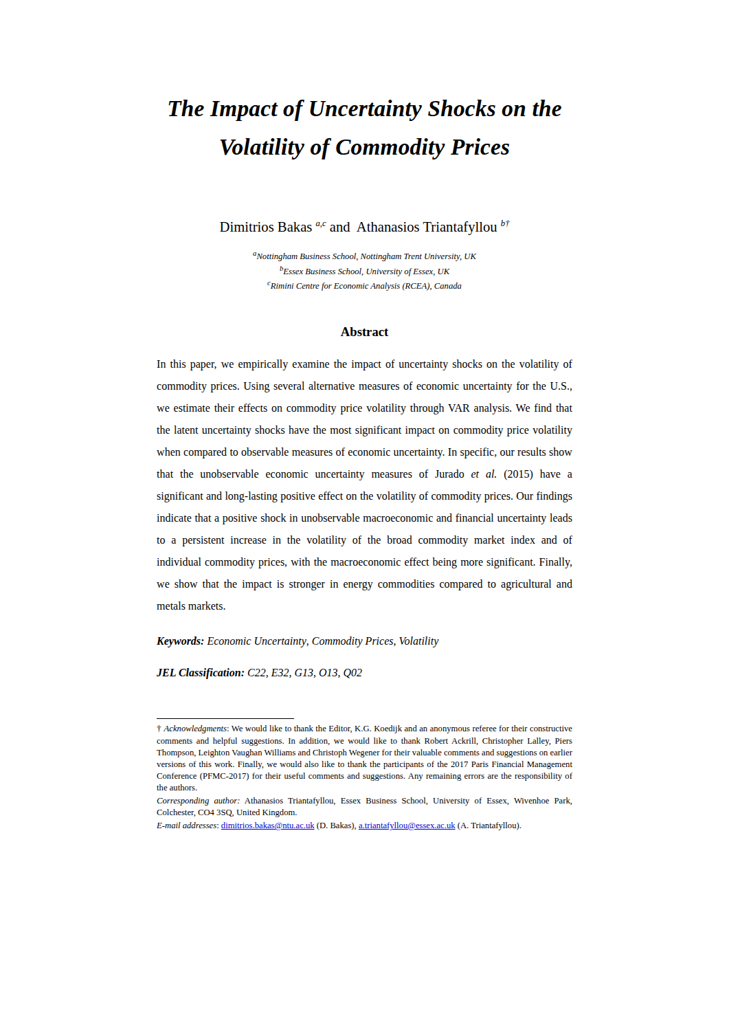The Impact of Uncertainty Shocks on the
Volatility of Commodity Prices
Dimitrios Bakas a,c and Athanasios Triantafyllou b†
aNottingham Business School, Nottingham Trent University, UK
bEssex Business School, University of Essex, UK
cRimini Centre for Economic Analysis (RCEA), Canada
Abstract
In this paper, we empirically examine the impact of uncertainty shocks on the volatility of commodity prices. Using several alternative measures of economic uncertainty for the U.S., we estimate their effects on commodity price volatility through VAR analysis. We find that the latent uncertainty shocks have the most significant impact on commodity price volatility when compared to observable measures of economic uncertainty. In specific, our results show that the unobservable economic uncertainty measures of Jurado et al. (2015) have a significant and long-lasting positive effect on the volatility of commodity prices. Our findings indicate that a positive shock in unobservable macroeconomic and financial uncertainty leads to a persistent increase in the volatility of the broad commodity market index and of individual commodity prices, with the macroeconomic effect being more significant. Finally, we show that the impact is stronger in energy commodities compared to agricultural and metals markets.
Keywords: Economic Uncertainty, Commodity Prices, Volatility
JEL Classification: C22, E32, G13, O13, Q02
† Acknowledgments: We would like to thank the Editor, K.G. Koedijk and an anonymous referee for their constructive comments and helpful suggestions. In addition, we would like to thank Robert Ackrill, Christopher Lalley, Piers Thompson, Leighton Vaughan Williams and Christoph Wegener for their valuable comments and suggestions on earlier versions of this work. Finally, we would also like to thank the participants of the 2017 Paris Financial Management Conference (PFMC-2017) for their useful comments and suggestions. Any remaining errors are the responsibility of the authors.
Corresponding author: Athanasios Triantafyllou, Essex Business School, University of Essex, Wivenhoe Park, Colchester, CO4 3SQ, United Kingdom.
E-mail addresses: dimitrios.bakas@ntu.ac.uk (D. Bakas), a.triantafyllou@essex.ac.uk (A. Triantafyllou).